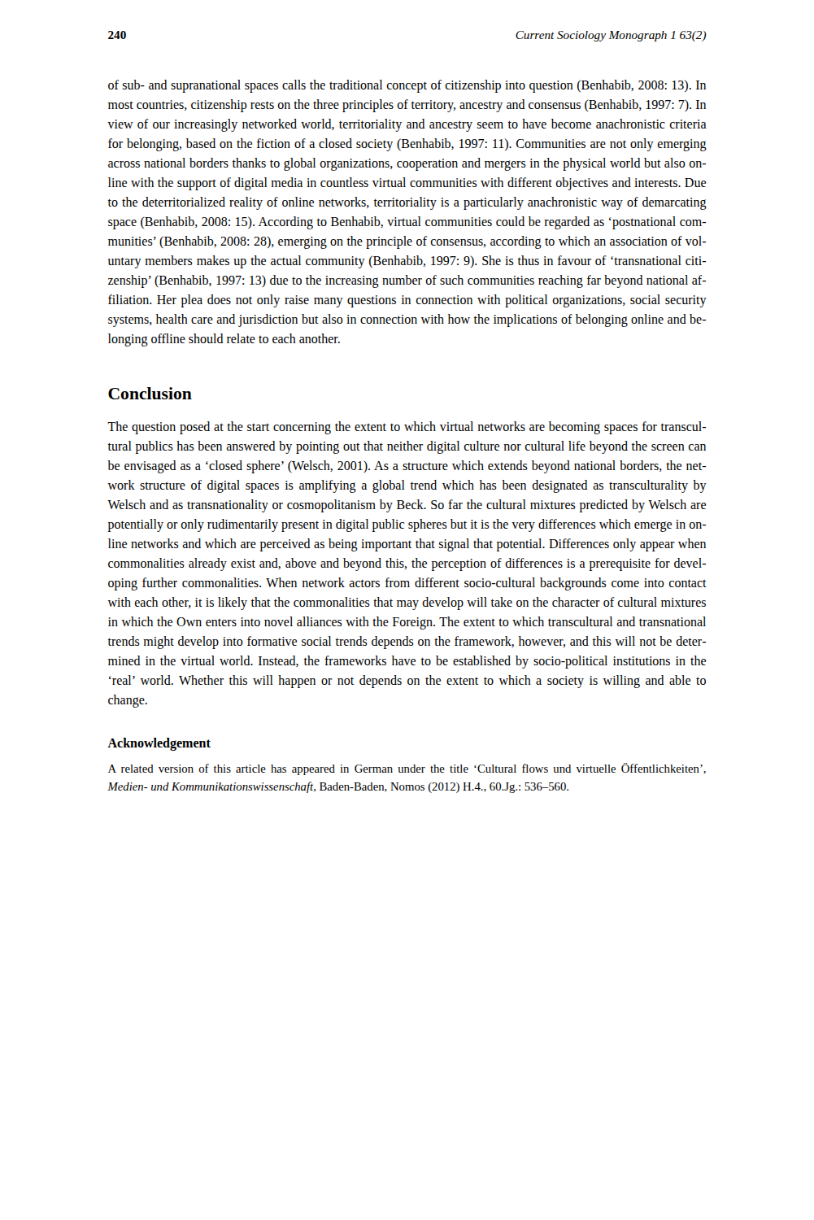240 Current Sociology Monograph 1 63(2)
of sub- and supranational spaces calls the traditional concept of citizenship into question (Benhabib, 2008: 13). In most countries, citizenship rests on the three principles of territory, ancestry and consensus (Benhabib, 1997: 7). In view of our increasingly networked world, territoriality and ancestry seem to have become anachronistic criteria for belonging, based on the fiction of a closed society (Benhabib, 1997: 11). Communities are not only emerging across national borders thanks to global organizations, cooperation and mergers in the physical world but also online with the support of digital media in countless virtual communities with different objectives and interests. Due to the deterritorialized reality of online networks, territoriality is a particularly anachronistic way of demarcating space (Benhabib, 2008: 15). According to Benhabib, virtual communities could be regarded as ‘postnational communities’ (Benhabib, 2008: 28), emerging on the principle of consensus, according to which an association of voluntary members makes up the actual community (Benhabib, 1997: 9). She is thus in favour of ‘transnational citizenship’ (Benhabib, 1997: 13) due to the increasing number of such communities reaching far beyond national affiliation. Her plea does not only raise many questions in connection with political organizations, social security systems, health care and jurisdiction but also in connection with how the implications of belonging online and belonging offline should relate to each another.
Conclusion
The question posed at the start concerning the extent to which virtual networks are becoming spaces for transcultural publics has been answered by pointing out that neither digital culture nor cultural life beyond the screen can be envisaged as a ‘closed sphere’ (Welsch, 2001). As a structure which extends beyond national borders, the network structure of digital spaces is amplifying a global trend which has been designated as transculturality by Welsch and as transnationality or cosmopolitanism by Beck. So far the cultural mixtures predicted by Welsch are potentially or only rudimentarily present in digital public spheres but it is the very differences which emerge in online networks and which are perceived as being important that signal that potential. Differences only appear when commonalities already exist and, above and beyond this, the perception of differences is a prerequisite for developing further commonalities. When network actors from different socio-cultural backgrounds come into contact with each other, it is likely that the commonalities that may develop will take on the character of cultural mixtures in which the Own enters into novel alliances with the Foreign. The extent to which transcultural and transnational trends might develop into formative social trends depends on the framework, however, and this will not be determined in the virtual world. Instead, the frameworks have to be established by socio-political institutions in the ‘real’ world. Whether this will happen or not depends on the extent to which a society is willing and able to change.
Acknowledgement
A related version of this article has appeared in German under the title ‘Cultural flows und virtuelle Öffentlichkeiten’, Medien- und Kommunikationswissenschaft, Baden-Baden, Nomos (2012) H.4., 60.Jg.: 536–560.